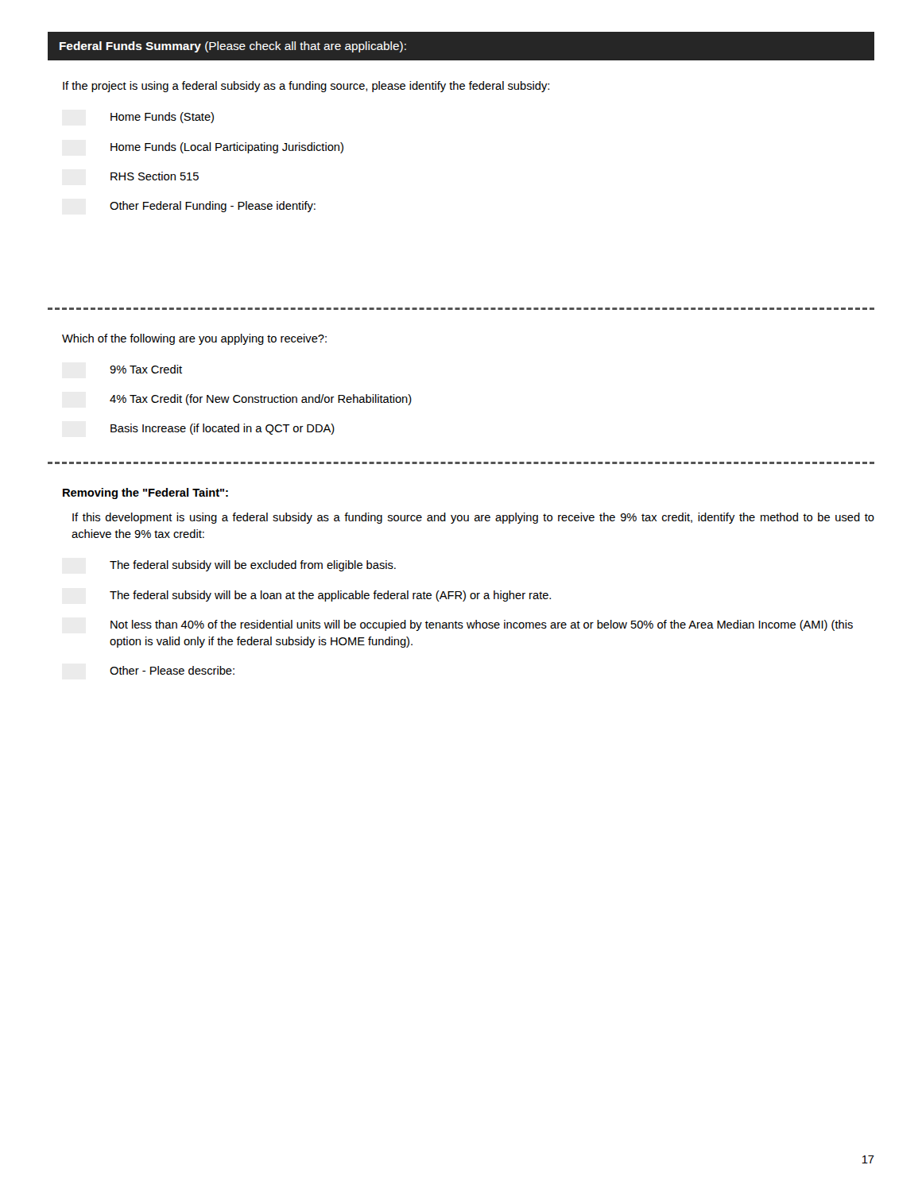Federal Funds Summary (Please check all that are applicable):
If the project is using a federal subsidy as a funding source, please identify the federal subsidy:
Home Funds (State)
Home Funds (Local Participating Jurisdiction)
RHS Section 515
Other Federal Funding - Please identify:
Which of the following are you applying to receive?:
9% Tax Credit
4% Tax Credit (for New Construction and/or Rehabilitation)
Basis Increase (if located in a QCT or DDA)
Removing the "Federal Taint":
If this development is using a federal subsidy as a funding source and you are applying to receive the 9% tax credit, identify the method to be used to achieve the 9% tax credit:
The federal subsidy will be excluded from eligible basis.
The federal subsidy will be a loan at the applicable federal rate (AFR) or a higher rate.
Not less than 40% of the residential units will be occupied by tenants whose incomes are at or below 50% of the Area Median Income (AMI) (this option is valid only if the federal subsidy is HOME funding).
Other - Please describe:
17